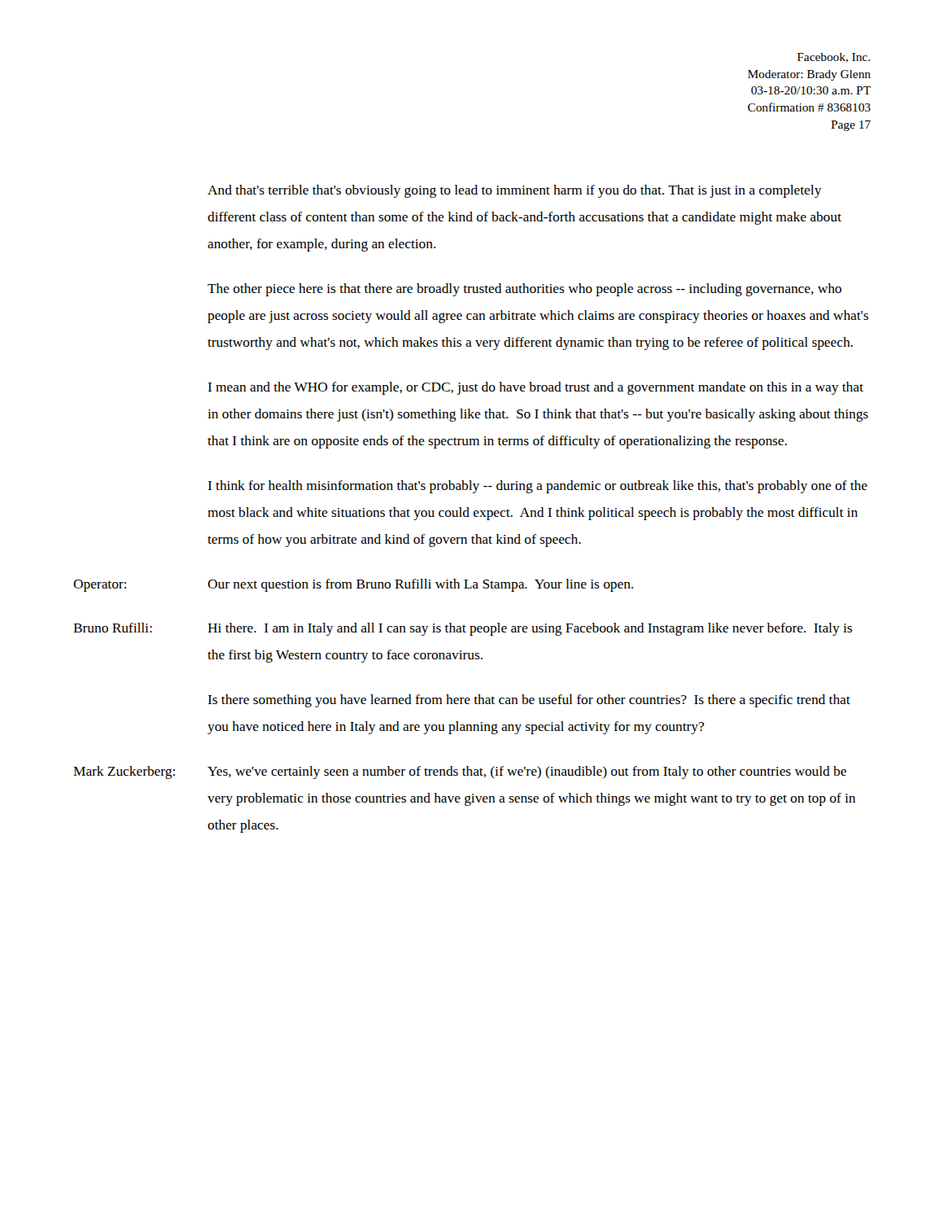Facebook, Inc.
Moderator: Brady Glenn
03-18-20/10:30 a.m. PT
Confirmation # 8368103
Page 17
| | And that's terrible that's obviously going to lead to imminent harm if you do that. That is just in a completely different class of content than some of the kind of back-and-forth accusations that a candidate might make about another, for example, during an election. The other piece here is that there are broadly trusted authorities who people across -- including governance, who people are just across society would all agree can arbitrate which claims are conspiracy theories or hoaxes and what's trustworthy and what's not, which makes this a very different dynamic than trying to be referee of political speech. I mean and the WHO for example, or CDC, just do have broad trust and a government mandate on this in a way that in other domains there just (isn't) something like that. So I think that that's -- but you're basically asking about things that I think are on opposite ends of the spectrum in terms of difficulty of operationalizing the response. I think for health misinformation that's probably -- during a pandemic or outbreak like this, that's probably one of the most black and white situations that you could expect. And I think political speech is probably the most difficult in terms of how you arbitrate and kind of govern that kind of speech. |
| Operator: | Our next question is from Bruno Rufilli with La Stampa. Your line is open. |
| Bruno Rufilli: | Hi there. I am in Italy and all I can say is that people are using Facebook and Instagram like never before. Italy is the first big Western country to face coronavirus. Is there something you have learned from here that can be useful for other countries? Is there a specific trend that you have noticed here in Italy and are you planning any special activity for my country? |
| Mark Zuckerberg: | Yes, we've certainly seen a number of trends that, (if we're) (inaudible) out from Italy to other countries would be very problematic in those countries and have given a sense of which things we might want to try to get on top of in other places. |